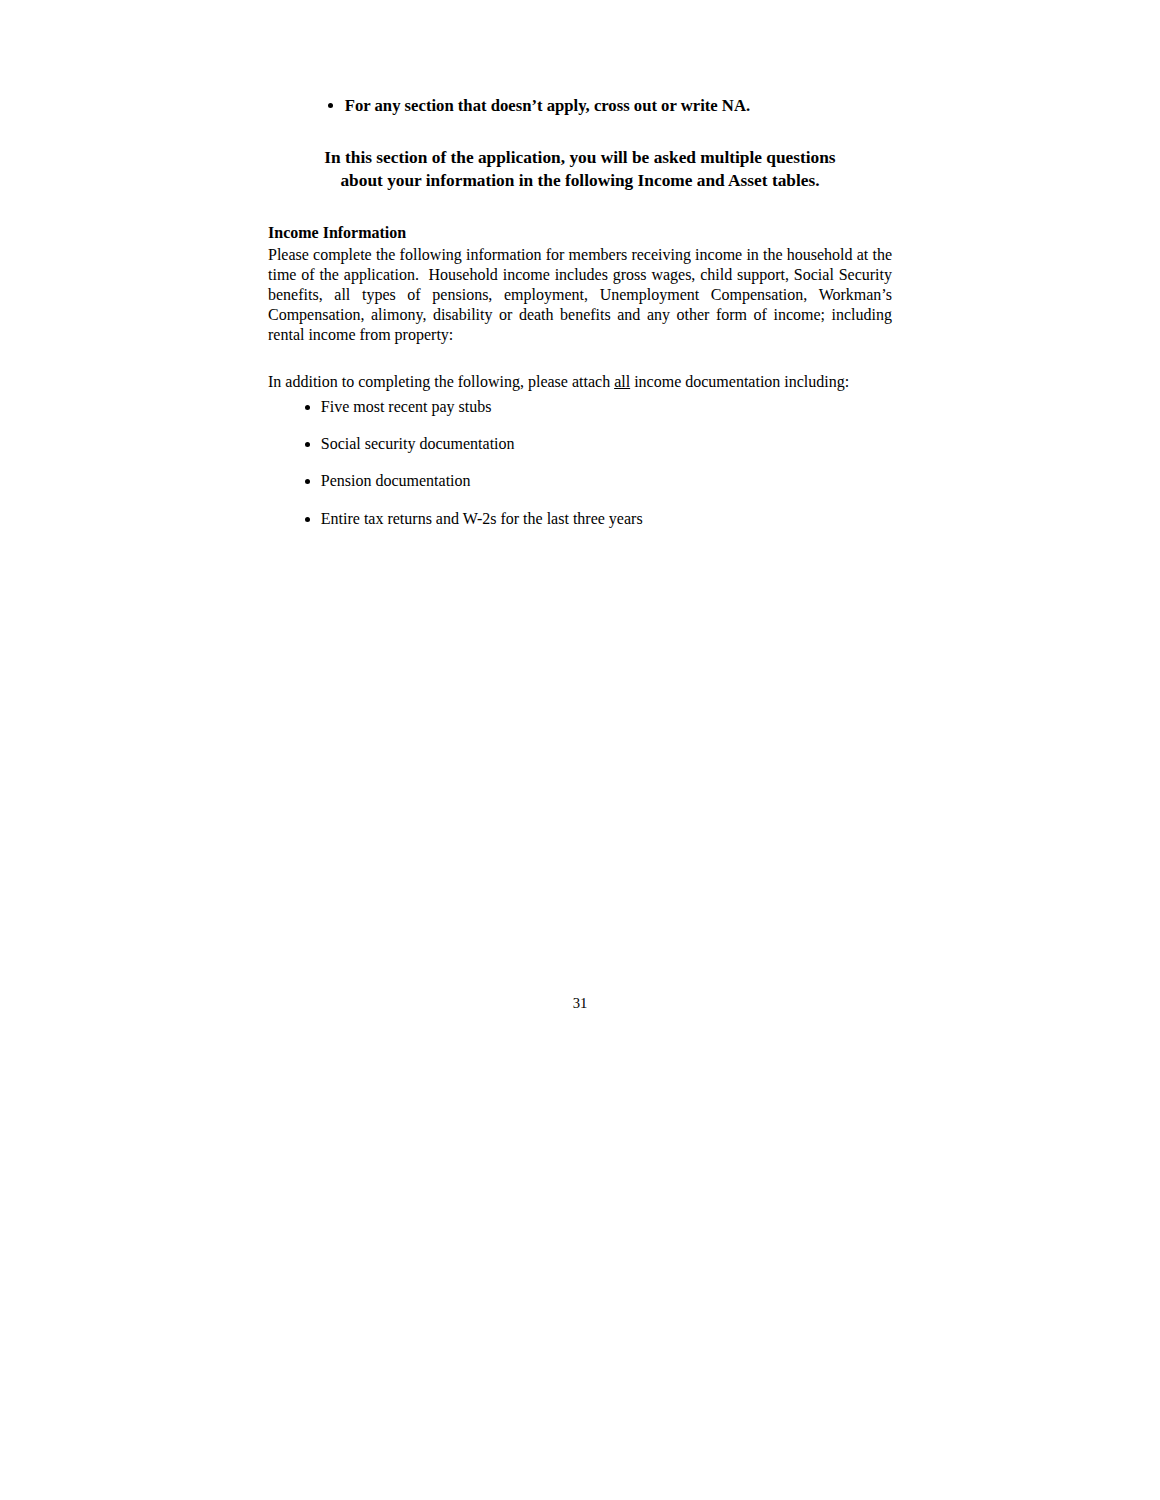For any section that doesn’t apply, cross out or write NA.
In this section of the application, you will be asked multiple questions about your information in the following Income and Asset tables.
Income Information
Please complete the following information for members receiving income in the household at the time of the application. Household income includes gross wages, child support, Social Security benefits, all types of pensions, employment, Unemployment Compensation, Workman’s Compensation, alimony, disability or death benefits and any other form of income; including rental income from property:
In addition to completing the following, please attach all income documentation including:
Five most recent pay stubs
Social security documentation
Pension documentation
Entire tax returns and W-2s for the last three years
31